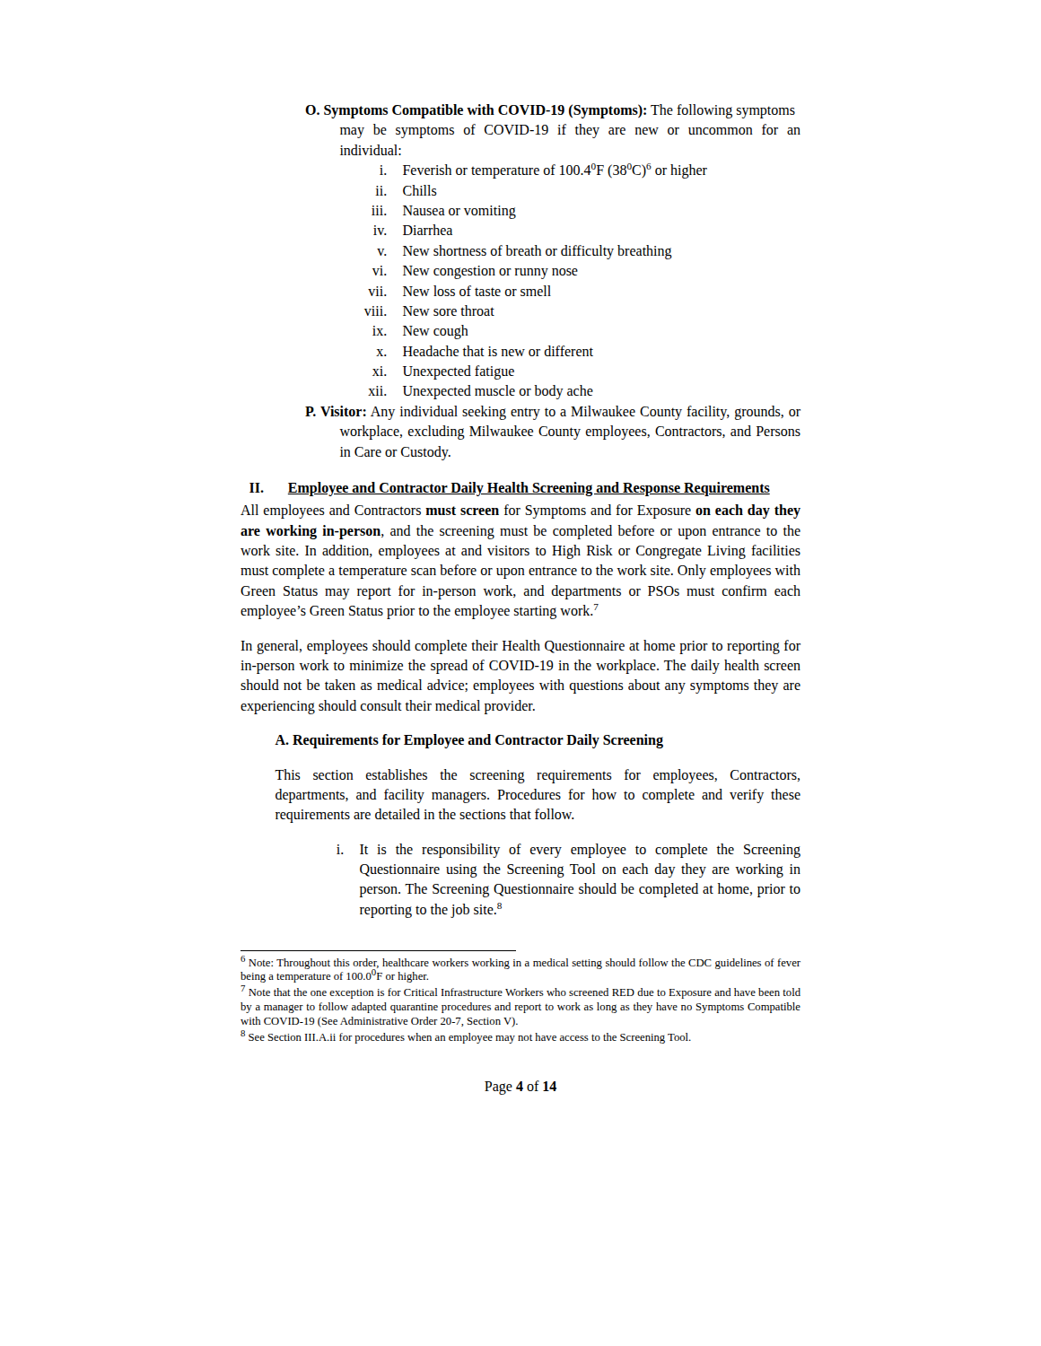O. Symptoms Compatible with COVID-19 (Symptoms): The following symptoms
may be symptoms of COVID-19 if they are new or uncommon for an individual:
i. Feverish or temperature of 100.40F (380C)6 or higher
ii. Chills
iii. Nausea or vomiting
iv. Diarrhea
v. New shortness of breath or difficulty breathing
vi. New congestion or runny nose
vii. New loss of taste or smell
viii. New sore throat
ix. New cough
x. Headache that is new or different
xi. Unexpected fatigue
xii. Unexpected muscle or body ache
P. Visitor: Any individual seeking entry to a Milwaukee County facility, grounds, or workplace, excluding Milwaukee County employees, Contractors, and Persons in Care or Custody.
II. Employee and Contractor Daily Health Screening and Response Requirements
All employees and Contractors must screen for Symptoms and for Exposure on each day they are working in-person, and the screening must be completed before or upon entrance to the work site. In addition, employees at and visitors to High Risk or Congregate Living facilities must complete a temperature scan before or upon entrance to the work site. Only employees with Green Status may report for in-person work, and departments or PSOs must confirm each employee’s Green Status prior to the employee starting work.7
In general, employees should complete their Health Questionnaire at home prior to reporting for in-person work to minimize the spread of COVID-19 in the workplace. The daily health screen should not be taken as medical advice; employees with questions about any symptoms they are experiencing should consult their medical provider.
A. Requirements for Employee and Contractor Daily Screening
This section establishes the screening requirements for employees, Contractors, departments, and facility managers. Procedures for how to complete and verify these requirements are detailed in the sections that follow.
i. It is the responsibility of every employee to complete the Screening Questionnaire using the Screening Tool on each day they are working in person. The Screening Questionnaire should be completed at home, prior to reporting to the job site.8
6 Note: Throughout this order, healthcare workers working in a medical setting should follow the CDC guidelines of fever being a temperature of 100.00F or higher.
7 Note that the one exception is for Critical Infrastructure Workers who screened RED due to Exposure and have been told by a manager to follow adapted quarantine procedures and report to work as long as they have no Symptoms Compatible with COVID-19 (See Administrative Order 20-7, Section V).
8 See Section III.A.ii for procedures when an employee may not have access to the Screening Tool.
Page 4 of 14